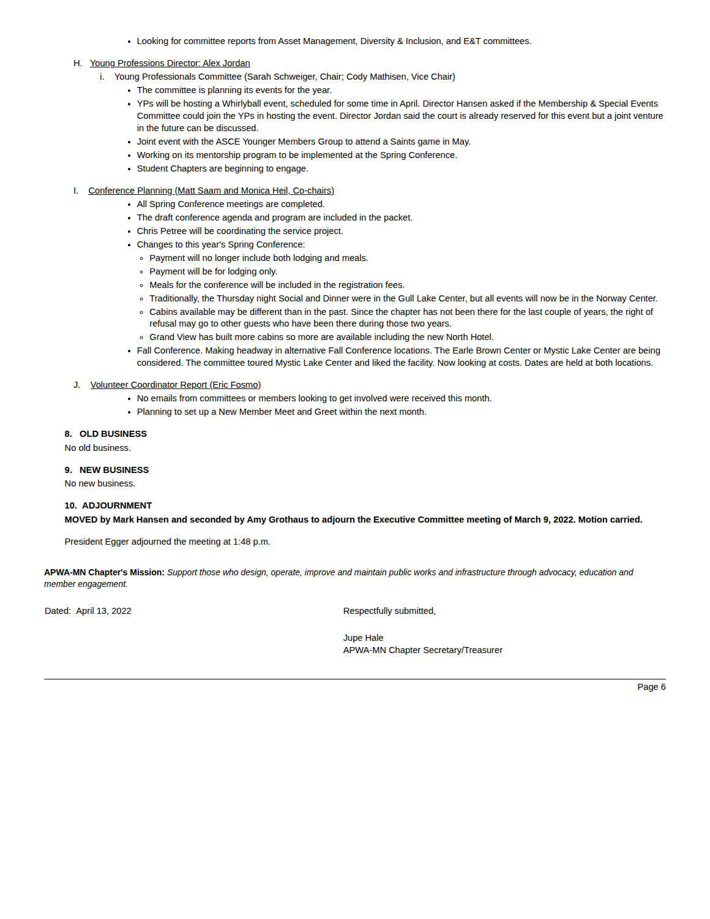Looking for committee reports from Asset Management, Diversity & Inclusion, and E&T committees.
H. Young Professions Director: Alex Jordan
i. Young Professionals Committee (Sarah Schweiger, Chair; Cody Mathisen, Vice Chair)
The committee is planning its events for the year.
YPs will be hosting a Whirlyball event, scheduled for some time in April. Director Hansen asked if the Membership & Special Events Committee could join the YPs in hosting the event. Director Jordan said the court is already reserved for this event but a joint venture in the future can be discussed.
Joint event with the ASCE Younger Members Group to attend a Saints game in May.
Working on its mentorship program to be implemented at the Spring Conference.
Student Chapters are beginning to engage.
I. Conference Planning (Matt Saam and Monica Heil, Co-chairs)
All Spring Conference meetings are completed.
The draft conference agenda and program are included in the packet.
Chris Petree will be coordinating the service project.
Changes to this year's Spring Conference:
Payment will no longer include both lodging and meals.
Payment will be for lodging only.
Meals for the conference will be included in the registration fees.
Traditionally, the Thursday night Social and Dinner were in the Gull Lake Center, but all events will now be in the Norway Center.
Cabins available may be different than in the past. Since the chapter has not been there for the last couple of years, the right of refusal may go to other guests who have been there during those two years.
Grand View has built more cabins so more are available including the new North Hotel.
Fall Conference. Making headway in alternative Fall Conference locations. The Earle Brown Center or Mystic Lake Center are being considered. The committee toured Mystic Lake Center and liked the facility. Now looking at costs. Dates are held at both locations.
J. Volunteer Coordinator Report (Eric Fosmo)
No emails from committees or members looking to get involved were received this month.
Planning to set up a New Member Meet and Greet within the next month.
8. OLD BUSINESS
No old business.
9. NEW BUSINESS
No new business.
10. ADJOURNMENT
MOVED by Mark Hansen and seconded by Amy Grothaus to adjourn the Executive Committee meeting of March 9, 2022. Motion carried.
President Egger adjourned the meeting at 1:48 p.m.
APWA-MN Chapter's Mission: Support those who design, operate, improve and maintain public works and infrastructure through advocacy, education and member engagement.
| Dated: April 13, 2022 | Respectfully submitted, |
| | Jupe Hale APWA-MN Chapter Secretary/Treasurer |
Page 6